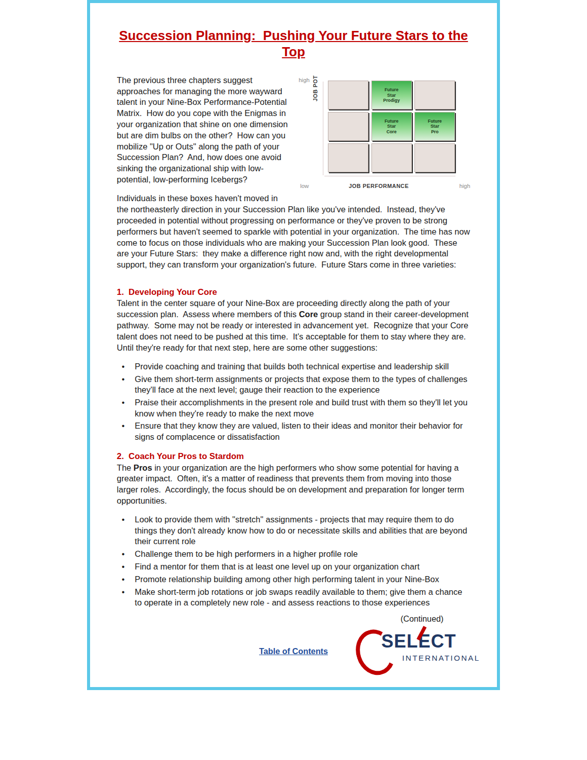Succession Planning: Pushing Your Future Stars to the Top
high
low
JOB POTENTIAL
Future
Star
Prodigy
Future
Star
Core
Future
Star
Pro
JOB PERFORMANCE
high
The previous three chapters suggest approaches for managing the more wayward talent in your Nine-Box Performance-Potential Matrix. How do you cope with the Enigmas in your organization that shine on one dimension but are dim bulbs on the other? How can you mobilize "Up or Outs" along the path of your Succession Plan? And, how does one avoid sinking the organizational ship with low-potential, low-performing Icebergs?
Individuals in these boxes haven't moved in the northeasterly direction in your Succession Plan like you've intended. Instead, they've proceeded in potential without progressing on performance or they've proven to be strong performers but haven't seemed to sparkle with potential in your organization. The time has now come to focus on those individuals who are making your Succession Plan look good. These are your Future Stars: they make a difference right now and, with the right developmental support, they can transform your organization's future. Future Stars come in three varieties:
1. Developing Your Core
Talent in the center square of your Nine-Box are proceeding directly along the path of your succession plan. Assess where members of this Core group stand in their career-development pathway. Some may not be ready or interested in advancement yet. Recognize that your Core talent does not need to be pushed at this time. It's acceptable for them to stay where they are. Until they're ready for that next step, here are some other suggestions:
Provide coaching and training that builds both technical expertise and leadership skill
Give them short-term assignments or projects that expose them to the types of challenges they'll face at the next level; gauge their reaction to the experience
Praise their accomplishments in the present role and build trust with them so they'll let you know when they're ready to make the next move
Ensure that they know they are valued, listen to their ideas and monitor their behavior for signs of complacence or dissatisfaction
2. Coach Your Pros to Stardom
The Pros in your organization are the high performers who show some potential for having a greater impact. Often, it's a matter of readiness that prevents them from moving into those larger roles. Accordingly, the focus should be on development and preparation for longer term opportunities.
Look to provide them with "stretch" assignments - projects that may require them to do things they don't already know how to do or necessitate skills and abilities that are beyond their current role
Challenge them to be high performers in a higher profile role
Find a mentor for them that is at least one level up on your organization chart
Promote relationship building among other high performing talent in your Nine-Box
Make short-term job rotations or job swaps readily available to them; give them a chance to operate in a completely new role - and assess reactions to those experiences
(Continued)
Table of Contents
SELECT
INTERNATIONAL